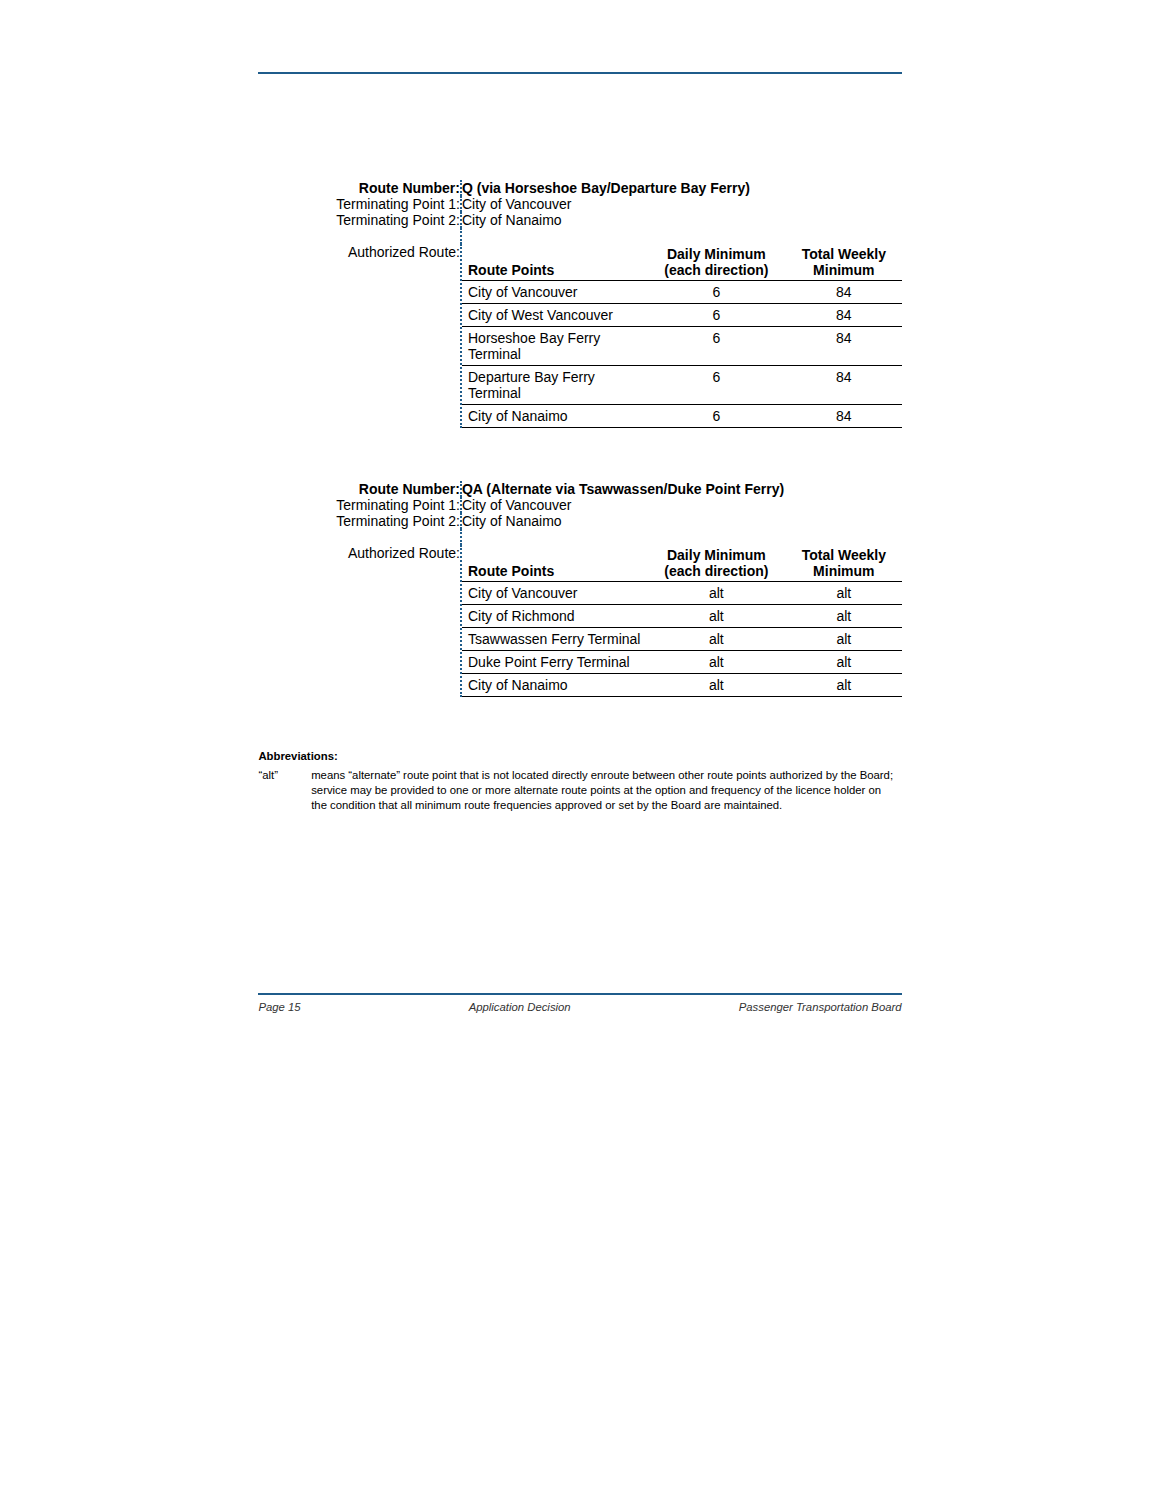| Route Number: | Q (via Horseshoe Bay/Departure Bay Ferry) |
| Terminating Point 1: | City of Vancouver |
| Terminating Point 2: | City of Nanaimo |
| Authorized Route: | / Route Points / Daily Minimum (each direction) / Total Weekly Minimum / / --- / --- / --- / / City of Vancouver / 6 / 84 / / City of West Vancouver / 6 / 84 / / Horseshoe Bay Ferry Terminal / 6 / 84 / / Departure Bay Ferry Terminal / 6 / 84 / / City of Nanaimo / 6 / 84 / |
| Route Number: | QA (Alternate via Tsawwassen/Duke Point Ferry) |
| Terminating Point 1: | City of Vancouver |
| Terminating Point 2: | City of Nanaimo |
| Authorized Route: | / Route Points / Daily Minimum (each direction) / Total Weekly Minimum / / --- / --- / --- / / City of Vancouver / alt / alt / / City of Richmond / alt / alt / / Tsawwassen Ferry Terminal / alt / alt / / Duke Point Ferry Terminal / alt / alt / / City of Nanaimo / alt / alt / |
Abbreviations:
“alt”means “alternate” route point that is not located directly enroute between other route points authorized by the Board; service may be provided to one or more alternate route points at the option and frequency of the licence holder on the condition that all minimum route frequencies approved or set by the Board are maintained.
Page 15 Application Decision Passenger Transportation Board